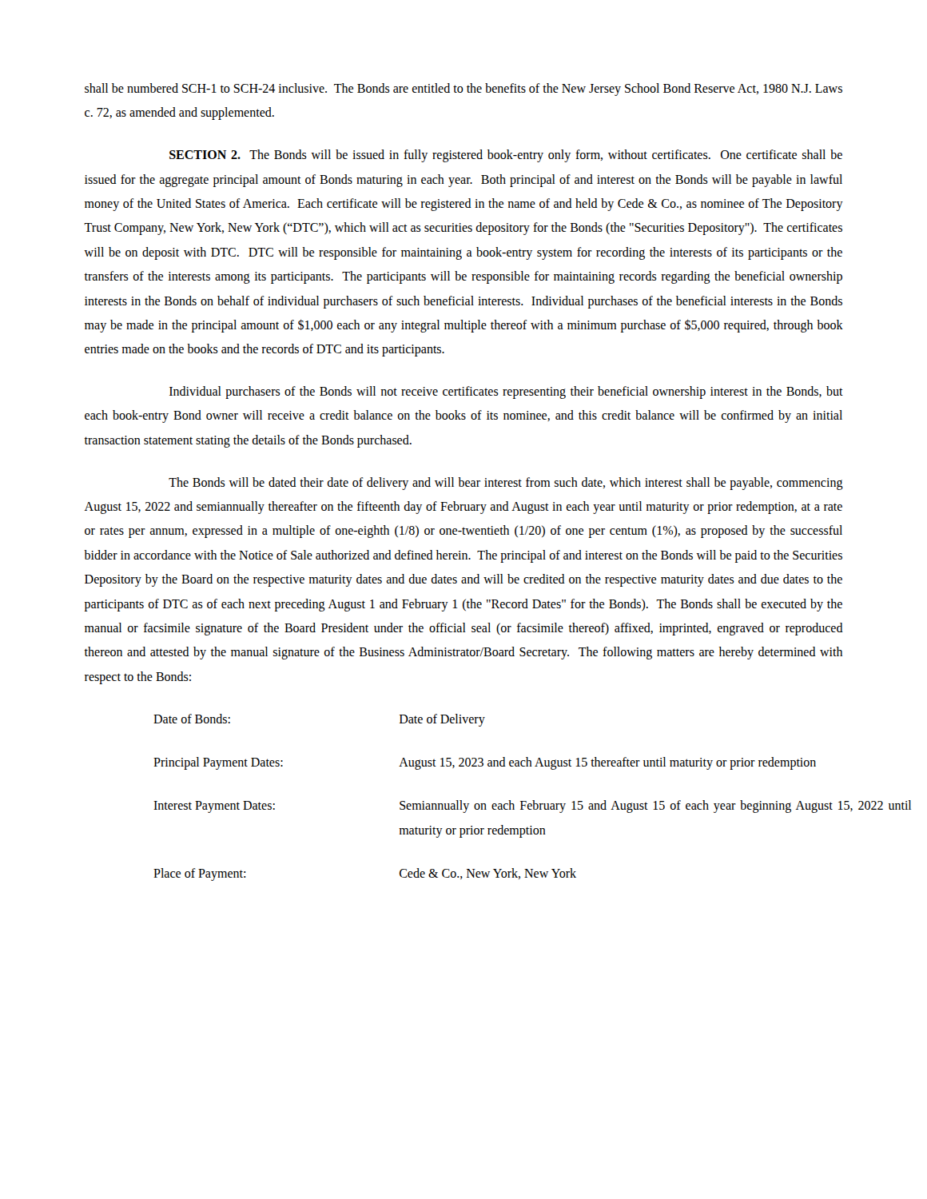shall be numbered SCH-1 to SCH-24 inclusive. The Bonds are entitled to the benefits of the New Jersey School Bond Reserve Act, 1980 N.J. Laws c. 72, as amended and supplemented.
SECTION 2. The Bonds will be issued in fully registered book-entry only form, without certificates. One certificate shall be issued for the aggregate principal amount of Bonds maturing in each year. Both principal of and interest on the Bonds will be payable in lawful money of the United States of America. Each certificate will be registered in the name of and held by Cede & Co., as nominee of The Depository Trust Company, New York, New York (“DTC”), which will act as securities depository for the Bonds (the "Securities Depository"). The certificates will be on deposit with DTC. DTC will be responsible for maintaining a book-entry system for recording the interests of its participants or the transfers of the interests among its participants. The participants will be responsible for maintaining records regarding the beneficial ownership interests in the Bonds on behalf of individual purchasers of such beneficial interests. Individual purchases of the beneficial interests in the Bonds may be made in the principal amount of $1,000 each or any integral multiple thereof with a minimum purchase of $5,000 required, through book entries made on the books and the records of DTC and its participants.
Individual purchasers of the Bonds will not receive certificates representing their beneficial ownership interest in the Bonds, but each book-entry Bond owner will receive a credit balance on the books of its nominee, and this credit balance will be confirmed by an initial transaction statement stating the details of the Bonds purchased.
The Bonds will be dated their date of delivery and will bear interest from such date, which interest shall be payable, commencing August 15, 2022 and semiannually thereafter on the fifteenth day of February and August in each year until maturity or prior redemption, at a rate or rates per annum, expressed in a multiple of one-eighth (1/8) or one-twentieth (1/20) of one per centum (1%), as proposed by the successful bidder in accordance with the Notice of Sale authorized and defined herein. The principal of and interest on the Bonds will be paid to the Securities Depository by the Board on the respective maturity dates and due dates and will be credited on the respective maturity dates and due dates to the participants of DTC as of each next preceding August 1 and February 1 (the "Record Dates" for the Bonds). The Bonds shall be executed by the manual or facsimile signature of the Board President under the official seal (or facsimile thereof) affixed, imprinted, engraved or reproduced thereon and attested by the manual signature of the Business Administrator/Board Secretary. The following matters are hereby determined with respect to the Bonds:
| Date of Bonds: | Date of Delivery |
| Principal Payment Dates: | August 15, 2023 and each August 15 thereafter until maturity or prior redemption |
| Interest Payment Dates: | Semiannually on each February 15 and August 15 of each year beginning August 15, 2022 until maturity or prior redemption |
| Place of Payment: | Cede & Co., New York, New York |